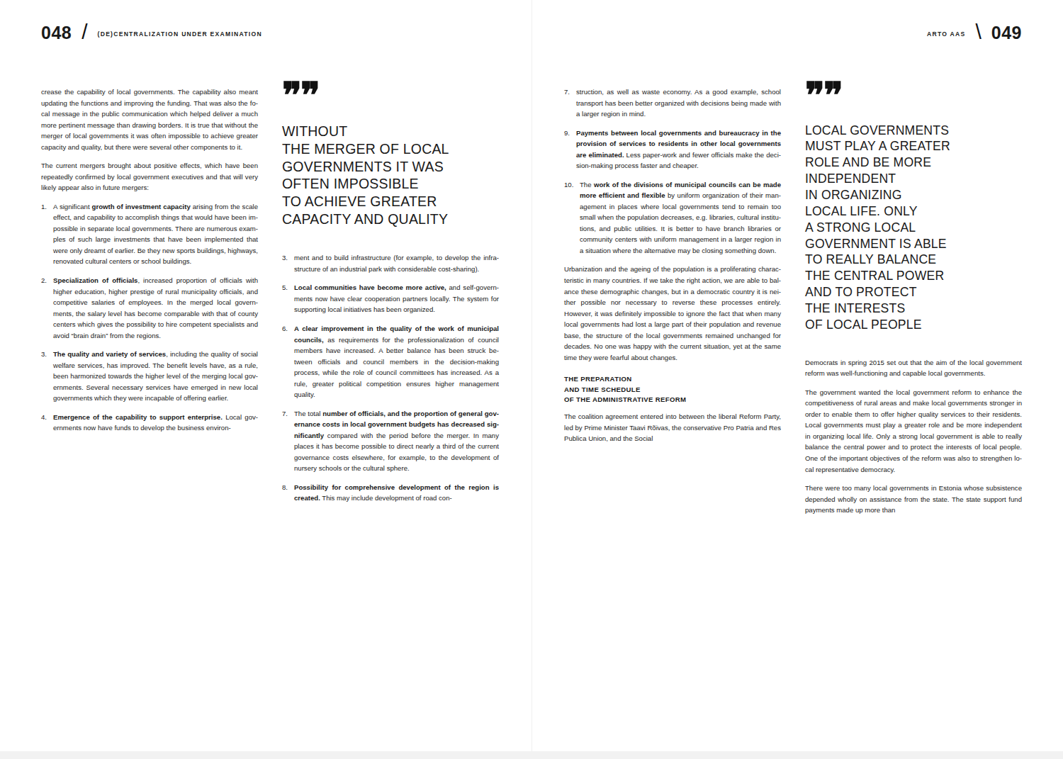048 / (De)centralization under examination
crease the capability of local governments. The capability also meant updating the functions and improving the funding. That was also the focal message in the public communication which helped deliver a much more pertinent message than drawing borders. It is true that without the merger of local governments it was often impossible to achieve greater capacity and quality, but there were several other components to it.
The current mergers brought about positive effects, which have been repeatedly confirmed by local government executives and that will very likely appear also in future mergers:
A significant growth of investment capacity arising from the scale effect, and capability to accomplish things that would have been impossible in separate local governments. There are numerous examples of such large investments that have been implemented that were only dreamt of earlier. Be they new sports buildings, highways, renovated cultural centers or school buildings.
Specialization of officials, increased proportion of officials with higher education, higher prestige of rural municipality officials, and competitive salaries of employees. In the merged local governments, the salary level has become comparable with that of county centers which gives the possibility to hire competent specialists and avoid “brain drain” from the regions.
The quality and variety of services, including the quality of social welfare services, has improved. The benefit levels have, as a rule, been harmonized towards the higher level of the merging local governments. Several necessary services have emerged in new local governments which they were incapable of offering earlier.
Emergence of the capability to support enterprise. Local governments now have funds to develop the business environ-
❞❞
Without
the merger of local
governments it was
often impossible
to achieve greater
capacity and quality
ment and to build infrastructure (for example, to develop the infrastructure of an industrial park with considerable cost-sharing).
Local communities have become more active, and self-governments now have clear cooperation partners locally. The system for supporting local initiatives has been organized.
A clear improvement in the quality of the work of municipal councils, as requirements for the professionalization of council members have increased. A better balance has been struck between officials and council members in the decision-making process, while the role of council committees has increased. As a rule, greater political competition ensures higher management quality.
The total number of officials, and the proportion of general governance costs in local government budgets has decreased significantly compared with the period before the merger. In many places it has become possible to direct nearly a third of the current governance costs elsewhere, for example, to the development of nursery schools or the cultural sphere.
Possibility for comprehensive development of the region is created. This may include development of road con-
Arto Aas \ 049
struction, as well as waste economy. As a good example, school transport has been better organized with decisions being made with a larger region in mind.
Payments between local governments and bureaucracy in the provision of services to residents in other local governments are eliminated. Less paper-work and fewer officials make the decision-making process faster and cheaper.
The work of the divisions of municipal councils can be made more efficient and flexible by uniform organization of their management in places where local governments tend to remain too small when the population decreases, e.g. libraries, cultural institutions, and public utilities. It is better to have branch libraries or community centers with uniform management in a larger region in a situation where the alternative may be closing something down.
Urbanization and the ageing of the population is a proliferating characteristic in many countries. If we take the right action, we are able to balance these demographic changes, but in a democratic country it is neither possible nor necessary to reverse these processes entirely. However, it was definitely impossible to ignore the fact that when many local governments had lost a large part of their population and revenue base, the structure of the local governments remained unchanged for decades. No one was happy with the current situation, yet at the same time they were fearful about changes.
The preparation
and time schedule
of the administrative reform
The coalition agreement entered into between the liberal Reform Party, led by Prime Minister Taavi Rõivas, the conservative Pro Patria and Res Publica Union, and the Social
❞❞
Local governments
must play a greater
role and be more
independent
in organizing
local life. Only
a strong local
government is able
to really balance
the central power
and to protect
the interests
of local people
Democrats in spring 2015 set out that the aim of the local government reform was well-functioning and capable local governments.
The government wanted the local government reform to enhance the competitiveness of rural areas and make local governments stronger in order to enable them to offer higher quality services to their residents. Local governments must play a greater role and be more independent in organizing local life. Only a strong local government is able to really balance the central power and to protect the interests of local people. One of the important objectives of the reform was also to strengthen local representative democracy.
There were too many local governments in Estonia whose subsistence depended wholly on assistance from the state. The state support fund payments made up more than